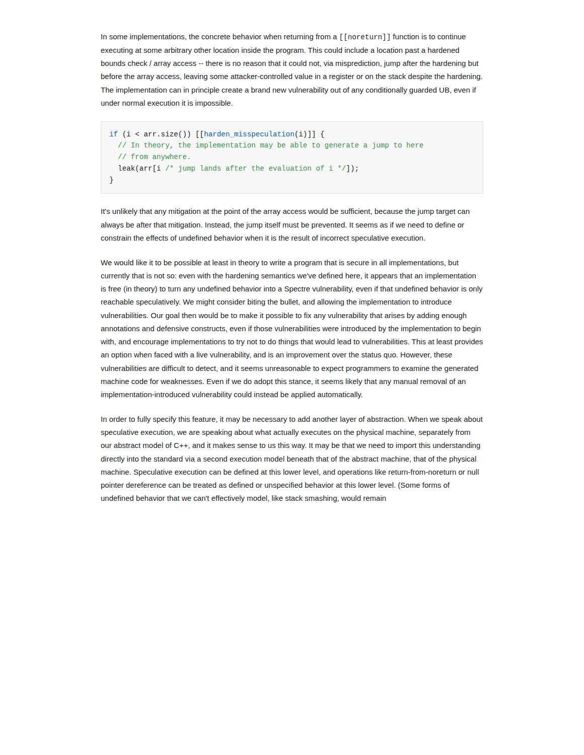In some implementations, the concrete behavior when returning from a [[noreturn]] function is to continue executing at some arbitrary other location inside the program. This could include a location past a hardened bounds check / array access -- there is no reason that it could not, via misprediction, jump after the hardening but before the array access, leaving some attacker-controlled value in a register or on the stack despite the hardening. The implementation can in principle create a brand new vulnerability out of any conditionally guarded UB, even if under normal execution it is impossible.
if (i < arr.size()) [[harden_misspeculation(i)]] {
  // In theory, the implementation may be able to generate a jump to here
  // from anywhere.
  leak(arr[i /* jump lands after the evaluation of i */]);
}
It's unlikely that any mitigation at the point of the array access would be sufficient, because the jump target can always be after that mitigation. Instead, the jump itself must be prevented. It seems as if we need to define or constrain the effects of undefined behavior when it is the result of incorrect speculative execution.
We would like it to be possible at least in theory to write a program that is secure in all implementations, but currently that is not so: even with the hardening semantics we've defined here, it appears that an implementation is free (in theory) to turn any undefined behavior into a Spectre vulnerability, even if that undefined behavior is only reachable speculatively. We might consider biting the bullet, and allowing the implementation to introduce vulnerabilities. Our goal then would be to make it possible to fix any vulnerability that arises by adding enough annotations and defensive constructs, even if those vulnerabilities were introduced by the implementation to begin with, and encourage implementations to try not to do things that would lead to vulnerabilities. This at least provides an option when faced with a live vulnerability, and is an improvement over the status quo. However, these vulnerabilities are difficult to detect, and it seems unreasonable to expect programmers to examine the generated machine code for weaknesses. Even if we do adopt this stance, it seems likely that any manual removal of an implementation-introduced vulnerability could instead be applied automatically.
In order to fully specify this feature, it may be necessary to add another layer of abstraction. When we speak about speculative execution, we are speaking about what actually executes on the physical machine, separately from our abstract model of C++, and it makes sense to us this way. It may be that we need to import this understanding directly into the standard via a second execution model beneath that of the abstract machine, that of the physical machine. Speculative execution can be defined at this lower level, and operations like return-from-noreturn or null pointer dereference can be treated as defined or unspecified behavior at this lower level. (Some forms of undefined behavior that we can't effectively model, like stack smashing, would remain